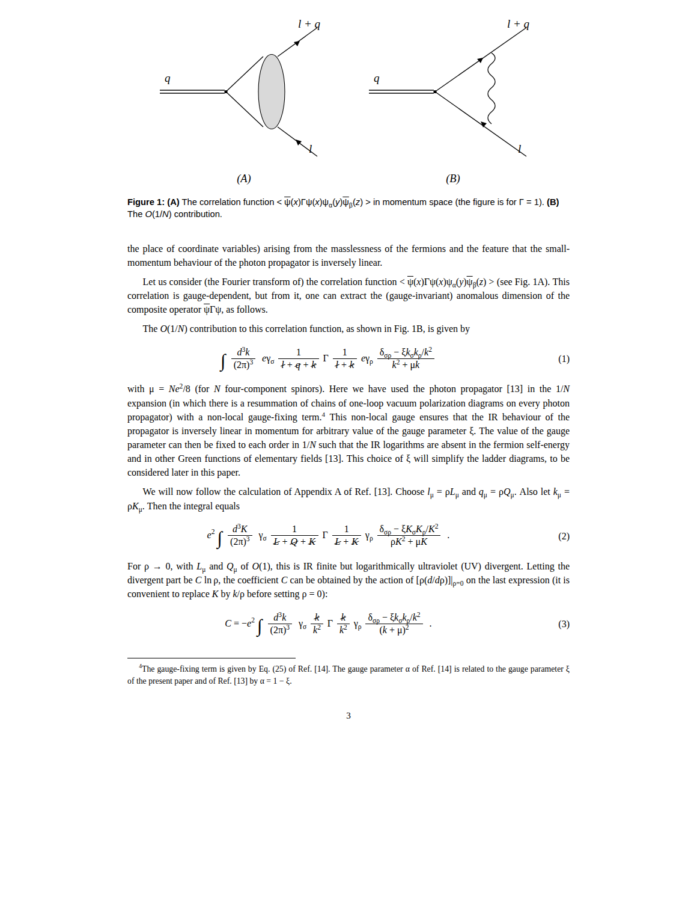q l + q l
(A)
q l + q l
(B)
Figure 1: (A) The correlation function < ψ(x)Γψ(x)ψα(y)ψβ(z) > in momentum space (the figure is for Γ = 1). (B) The O(1/N) contribution.
the place of coordinate variables) arising from the masslessness of the fermions and the feature that the small-momentum behaviour of the photon propagator is inversely linear.
Let us consider (the Fourier transform of) the correlation function < ψ(x)Γψ(x)ψα(y)ψβ(z) > (see Fig. 1A). This correlation is gauge-dependent, but from it, one can extract the (gauge-invariant) anomalous dimension of the composite operator ψ Γψ, as follows.
The O(1/N) contribution to this correlation function, as shown in Fig. 1B, is given by
∫ d3k(2π)3 eγσ 1 l + q + k Γ 1 l + k eγρ δσρ − ξkσkρ/k2 k2 + μk
(1)
with μ = Ne2/8 (for N four-component spinors). Here we have used the photon propagator [13] in the 1/N expansion (in which there is a resummation of chains of one-loop vacuum polarization diagrams on every photon propagator) with a non-local gauge-fixing term.4 This non-local gauge ensures that the IR behaviour of the propagator is inversely linear in momentum for arbitrary value of the gauge parameter ξ. The value of the gauge parameter can then be fixed to each order in 1/N such that the IR logarithms are absent in the fermion self-energy and in other Green functions of elementary fields [13]. This choice of ξ will simplify the ladder diagrams, to be considered later in this paper.
We will now follow the calculation of Appendix A of Ref. [13]. Choose lμ = ρLμ and qμ = ρQμ. Also let kμ = ρKμ. Then the integral equals
e2 ∫ d3K(2π)3 γσ 1 L + Q + K Γ 1 L + K γρ δσρ − ξKσKρ/K2 ρK2 + μK .
(2)
For ρ → 0, with Lμ and Qμ of O(1), this is IR finite but logarithmically ultraviolet (UV) divergent. Letting the divergent part be C ln ρ, the coefficient C can be obtained by the action of [ρ(d/dρ)]|ρ=0 on the last expression (it is convenient to replace K by k/ρ before setting ρ = 0):
C = −e2 ∫ d3k(2π)3 γσ kk2 Γ kk2 γρ δσρ − ξkσkρ/k2(k + μ)2 .
(3)
4The gauge-fixing term is given by Eq. (25) of Ref. [14]. The gauge parameter α of Ref. [14] is related to the gauge parameter ξ of the present paper and of Ref. [13] by α = 1 − ξ.
3